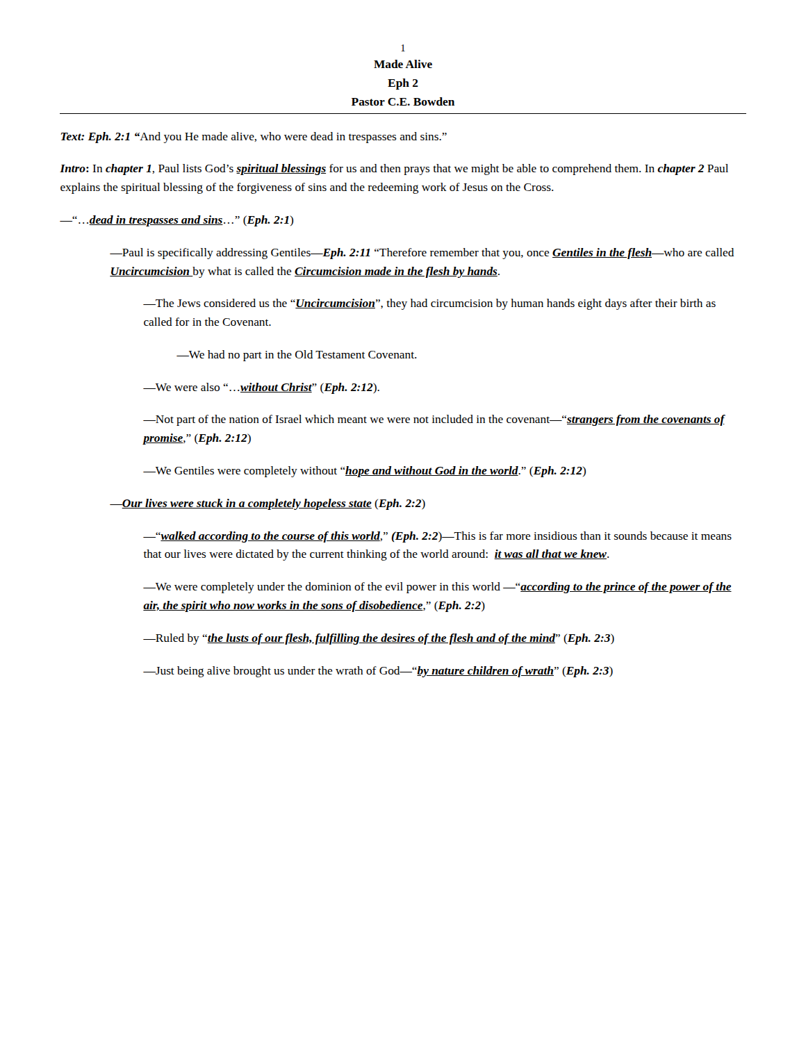1
Made Alive
Eph 2
Pastor C.E. Bowden
Text: Eph. 2:1 “And you He made alive, who were dead in trespasses and sins.”
Intro: In chapter 1, Paul lists God’s spiritual blessings for us and then prays that we might be able to comprehend them. In chapter 2 Paul explains the spiritual blessing of the forgiveness of sins and the redeeming work of Jesus on the Cross.
—“…dead in trespasses and sins…” (Eph. 2:1)
—Paul is specifically addressing Gentiles—Eph. 2:11 “Therefore remember that you, once Gentiles in the flesh—who are called Uncircumcision by what is called the Circumcision made in the flesh by hands.
—The Jews considered us the “Uncircumcision”, they had circumcision by human hands eight days after their birth as called for in the Covenant.
—We had no part in the Old Testament Covenant.
—We were also “…without Christ” (Eph. 2:12).
—Not part of the nation of Israel which meant we were not included in the covenant—“strangers from the covenants of promise,” (Eph. 2:12)
—We Gentiles were completely without “hope and without God in the world.” (Eph. 2:12)
—Our lives were stuck in a completely hopeless state (Eph. 2:2)
—“walked according to the course of this world,” (Eph. 2:2)—This is far more insidious than it sounds because it means that our lives were dictated by the current thinking of the world around: it was all that we knew.
—We were completely under the dominion of the evil power in this world —“according to the prince of the power of the air, the spirit who now works in the sons of disobedience,” (Eph. 2:2)
—Ruled by “the lusts of our flesh, fulfilling the desires of the flesh and of the mind” (Eph. 2:3)
—Just being alive brought us under the wrath of God—“by nature children of wrath” (Eph. 2:3)